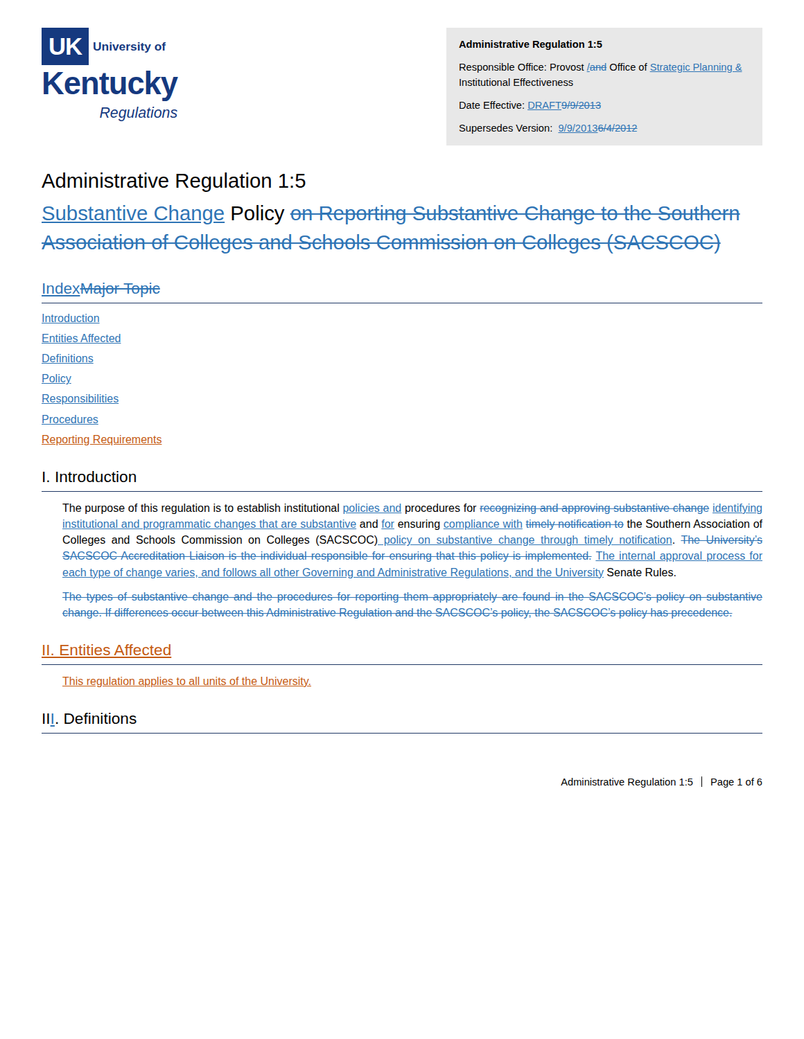UK University of
Kentucky
Regulations
Administrative Regulation 1:5
Responsible Office: Provost /and Office of Strategic Planning & Institutional Effectiveness
Date Effective: DRAFT 9/9/2013
Supersedes Version: 9/9/20136/4/2012
Administrative Regulation 1:5
Substantive Change Policy on Reporting Substantive Change to the Southern Association of Colleges and Schools Commission on Colleges (SACSCOC)
Index Major Topic
Introduction
Entities Affected
Definitions
Policy
Responsibilities
Procedures
Reporting Requirements
I. Introduction
The purpose of this regulation is to establish institutional policies and procedures for recognizing and approving substantive change identifying institutional and programmatic changes that are substantive and for ensuring compliance with timely notification to the Southern Association of Colleges and Schools Commission on Colleges (SACSCOC) policy on substantive change through timely notification. The University’s SACSCOC Accreditation Liaison is the individual responsible for ensuring that this policy is implemented. The internal approval process for each type of change varies, and follows all other Governing and Administrative Regulations, and the University Senate Rules.
The types of substantive change and the procedures for reporting them appropriately are found in the SACSCOC’s policy on substantive change. If differences occur between this Administrative Regulation and the SACSCOC’s policy, the SACSCOC’s policy has precedence.
II. Entities Affected
This regulation applies to all units of the University.
III. Definitions
Administrative Regulation 1:5 Page 1 of 6